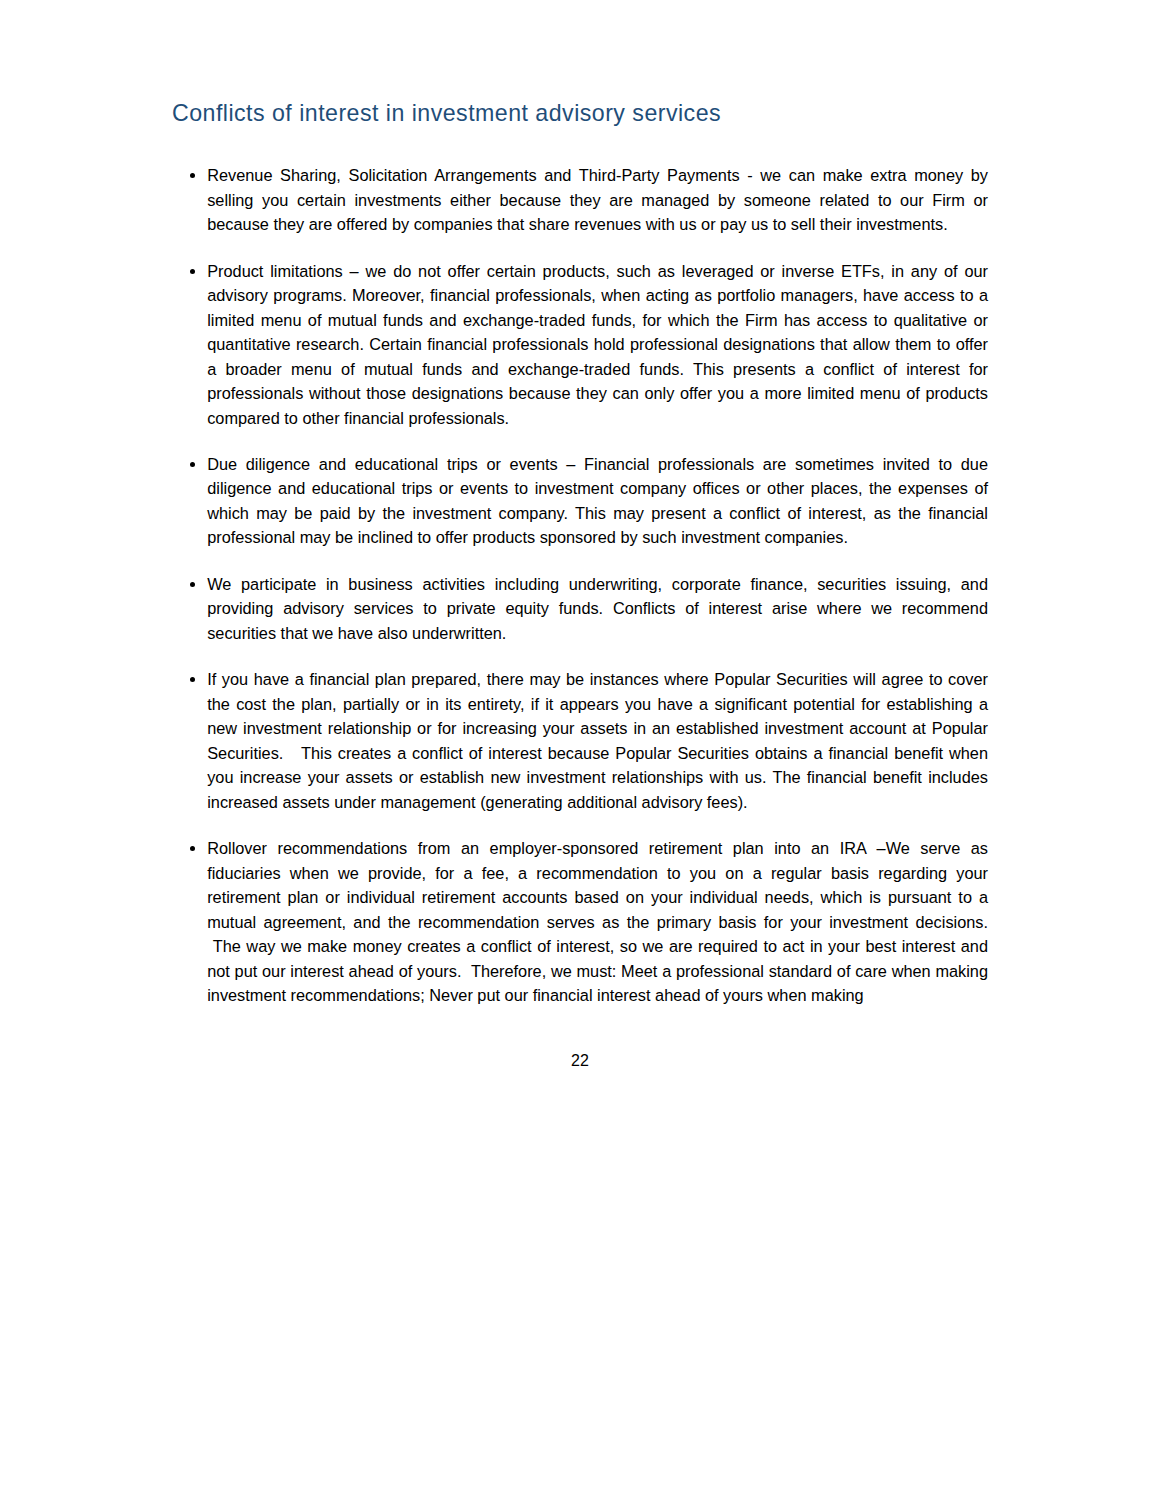Conflicts of interest in investment advisory services
Revenue Sharing, Solicitation Arrangements and Third-Party Payments - we can make extra money by selling you certain investments either because they are managed by someone related to our Firm or because they are offered by companies that share revenues with us or pay us to sell their investments.
Product limitations – we do not offer certain products, such as leveraged or inverse ETFs, in any of our advisory programs. Moreover, financial professionals, when acting as portfolio managers, have access to a limited menu of mutual funds and exchange-traded funds, for which the Firm has access to qualitative or quantitative research. Certain financial professionals hold professional designations that allow them to offer a broader menu of mutual funds and exchange-traded funds. This presents a conflict of interest for professionals without those designations because they can only offer you a more limited menu of products compared to other financial professionals.
Due diligence and educational trips or events – Financial professionals are sometimes invited to due diligence and educational trips or events to investment company offices or other places, the expenses of which may be paid by the investment company. This may present a conflict of interest, as the financial professional may be inclined to offer products sponsored by such investment companies.
We participate in business activities including underwriting, corporate finance, securities issuing, and providing advisory services to private equity funds. Conflicts of interest arise where we recommend securities that we have also underwritten.
If you have a financial plan prepared, there may be instances where Popular Securities will agree to cover the cost the plan, partially or in its entirety, if it appears you have a significant potential for establishing a new investment relationship or for increasing your assets in an established investment account at Popular Securities. This creates a conflict of interest because Popular Securities obtains a financial benefit when you increase your assets or establish new investment relationships with us. The financial benefit includes increased assets under management (generating additional advisory fees).
Rollover recommendations from an employer-sponsored retirement plan into an IRA –We serve as fiduciaries when we provide, for a fee, a recommendation to you on a regular basis regarding your retirement plan or individual retirement accounts based on your individual needs, which is pursuant to a mutual agreement, and the recommendation serves as the primary basis for your investment decisions. The way we make money creates a conflict of interest, so we are required to act in your best interest and not put our interest ahead of yours. Therefore, we must: Meet a professional standard of care when making investment recommendations; Never put our financial interest ahead of yours when making
22